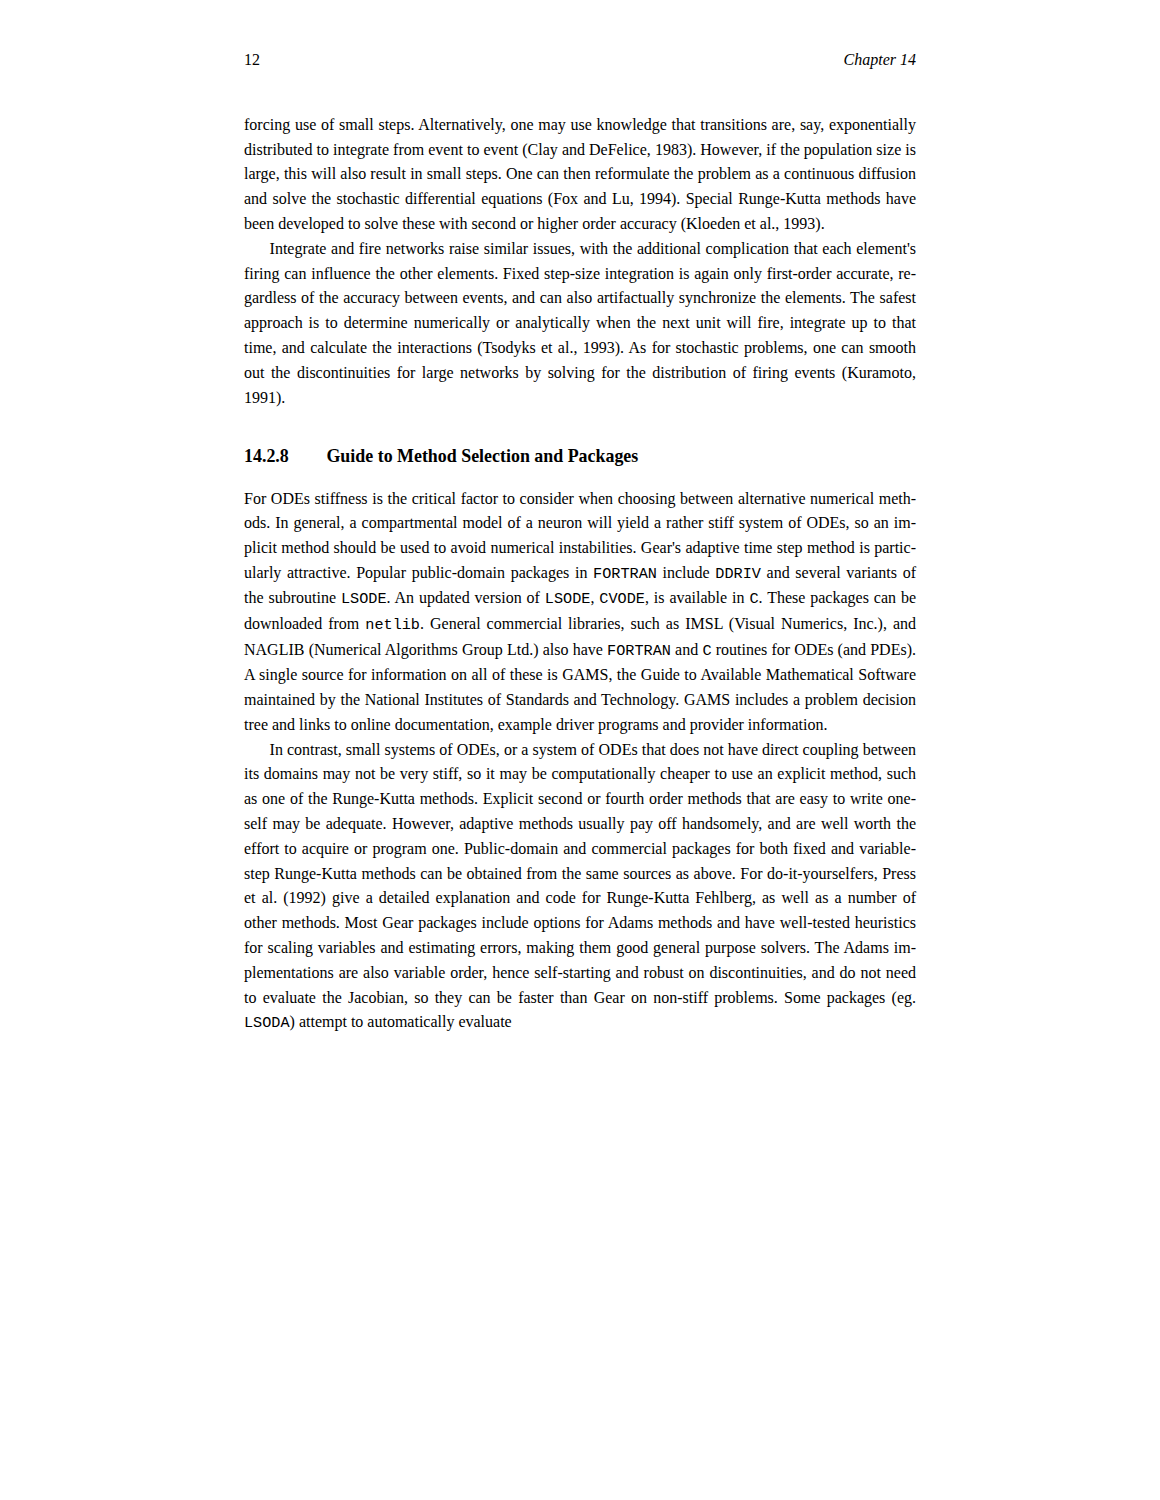12 Chapter 14
forcing use of small steps. Alternatively, one may use knowledge that transitions are, say, exponentially distributed to integrate from event to event (Clay and DeFelice, 1983). However, if the population size is large, this will also result in small steps. One can then reformulate the problem as a continuous diffusion and solve the stochastic differential equations (Fox and Lu, 1994). Special Runge-Kutta methods have been developed to solve these with second or higher order accuracy (Kloeden et al., 1993).
Integrate and fire networks raise similar issues, with the additional complication that each element's firing can influence the other elements. Fixed step-size integration is again only first-order accurate, regardless of the accuracy between events, and can also artifactually synchronize the elements. The safest approach is to determine numerically or analytically when the next unit will fire, integrate up to that time, and calculate the interactions (Tsodyks et al., 1993). As for stochastic problems, one can smooth out the discontinuities for large networks by solving for the distribution of firing events (Kuramoto, 1991).
14.2.8 Guide to Method Selection and Packages
For ODEs stiffness is the critical factor to consider when choosing between alternative numerical methods. In general, a compartmental model of a neuron will yield a rather stiff system of ODEs, so an implicit method should be used to avoid numerical instabilities. Gear's adaptive time step method is particularly attractive. Popular public-domain packages in FORTRAN include DDRIV and several variants of the subroutine LSODE. An updated version of LSODE, CVODE, is available in C. These packages can be downloaded from netlib. General commercial libraries, such as IMSL (Visual Numerics, Inc.), and NAGLIB (Numerical Algorithms Group Ltd.) also have FORTRAN and C routines for ODEs (and PDEs). A single source for information on all of these is GAMS, the Guide to Available Mathematical Software maintained by the National Institutes of Standards and Technology. GAMS includes a problem decision tree and links to online documentation, example driver programs and provider information.
In contrast, small systems of ODEs, or a system of ODEs that does not have direct coupling between its domains may not be very stiff, so it may be computationally cheaper to use an explicit method, such as one of the Runge-Kutta methods. Explicit second or fourth order methods that are easy to write oneself may be adequate. However, adaptive methods usually pay off handsomely, and are well worth the effort to acquire or program one. Public-domain and commercial packages for both fixed and variable-step Runge-Kutta methods can be obtained from the same sources as above. For do-it-yourselfers, Press et al. (1992) give a detailed explanation and code for Runge-Kutta Fehlberg, as well as a number of other methods. Most Gear packages include options for Adams methods and have well-tested heuristics for scaling variables and estimating errors, making them good general purpose solvers. The Adams implementations are also variable order, hence self-starting and robust on discontinuities, and do not need to evaluate the Jacobian, so they can be faster than Gear on non-stiff problems. Some packages (eg. LSODA) attempt to automatically evaluate